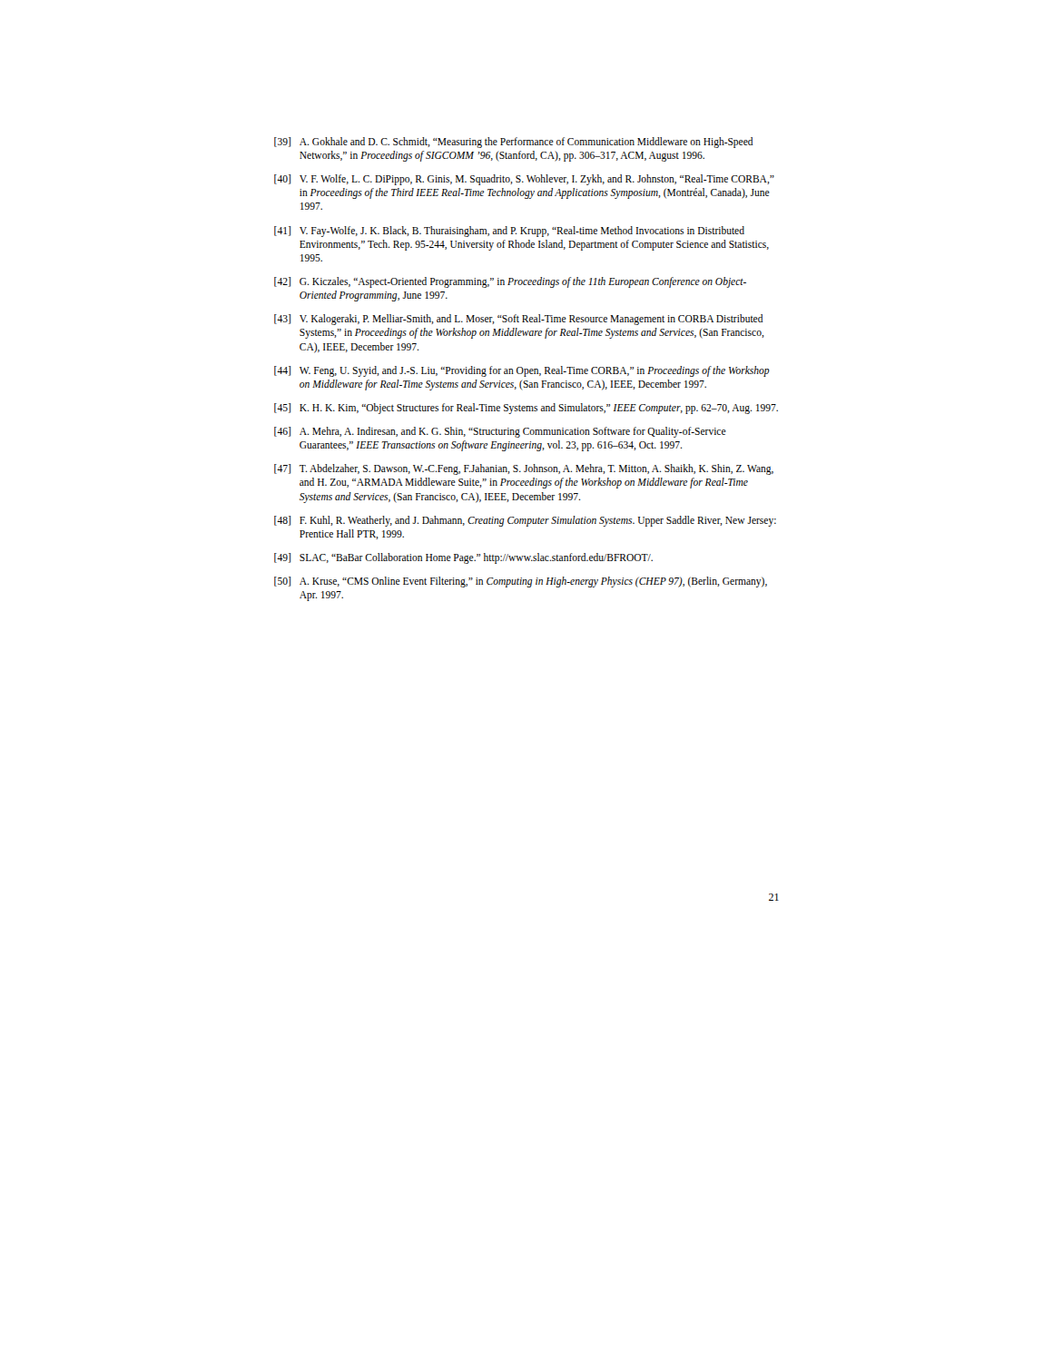[39] A. Gokhale and D. C. Schmidt, “Measuring the Performance of Communication Middleware on High-Speed Networks,” in Proceedings of SIGCOMM ’96, (Stanford, CA), pp. 306–317, ACM, August 1996.
[40] V. F. Wolfe, L. C. DiPippo, R. Ginis, M. Squadrito, S. Wohlever, I. Zykh, and R. Johnston, “Real-Time CORBA,” in Proceedings of the Third IEEE Real-Time Technology and Applications Symposium, (Montréal, Canada), June 1997.
[41] V. Fay-Wolfe, J. K. Black, B. Thuraisingham, and P. Krupp, “Real-time Method Invocations in Distributed Environments,” Tech. Rep. 95-244, University of Rhode Island, Department of Computer Science and Statistics, 1995.
[42] G. Kiczales, “Aspect-Oriented Programming,” in Proceedings of the 11th European Conference on Object-Oriented Programming, June 1997.
[43] V. Kalogeraki, P. Melliar-Smith, and L. Moser, “Soft Real-Time Resource Management in CORBA Distributed Systems,” in Proceedings of the Workshop on Middleware for Real-Time Systems and Services, (San Francisco, CA), IEEE, December 1997.
[44] W. Feng, U. Syyid, and J.-S. Liu, “Providing for an Open, Real-Time CORBA,” in Proceedings of the Workshop on Middleware for Real-Time Systems and Services, (San Francisco, CA), IEEE, December 1997.
[45] K. H. K. Kim, “Object Structures for Real-Time Systems and Simulators,” IEEE Computer, pp. 62–70, Aug. 1997.
[46] A. Mehra, A. Indiresan, and K. G. Shin, “Structuring Communication Software for Quality-of-Service Guarantees,” IEEE Transactions on Software Engineering, vol. 23, pp. 616–634, Oct. 1997.
[47] T. Abdelzaher, S. Dawson, W.-C.Feng, F.Jahanian, S. Johnson, A. Mehra, T. Mitton, A. Shaikh, K. Shin, Z. Wang, and H. Zou, “ARMADA Middleware Suite,” in Proceedings of the Workshop on Middleware for Real-Time Systems and Services, (San Francisco, CA), IEEE, December 1997.
[48] F. Kuhl, R. Weatherly, and J. Dahmann, Creating Computer Simulation Systems. Upper Saddle River, New Jersey: Prentice Hall PTR, 1999.
[49] SLAC, “BaBar Collaboration Home Page.” http://www.slac.stanford.edu/BFROOT/.
[50] A. Kruse, “CMS Online Event Filtering,” in Computing in High-energy Physics (CHEP 97), (Berlin, Germany), Apr. 1997.
21